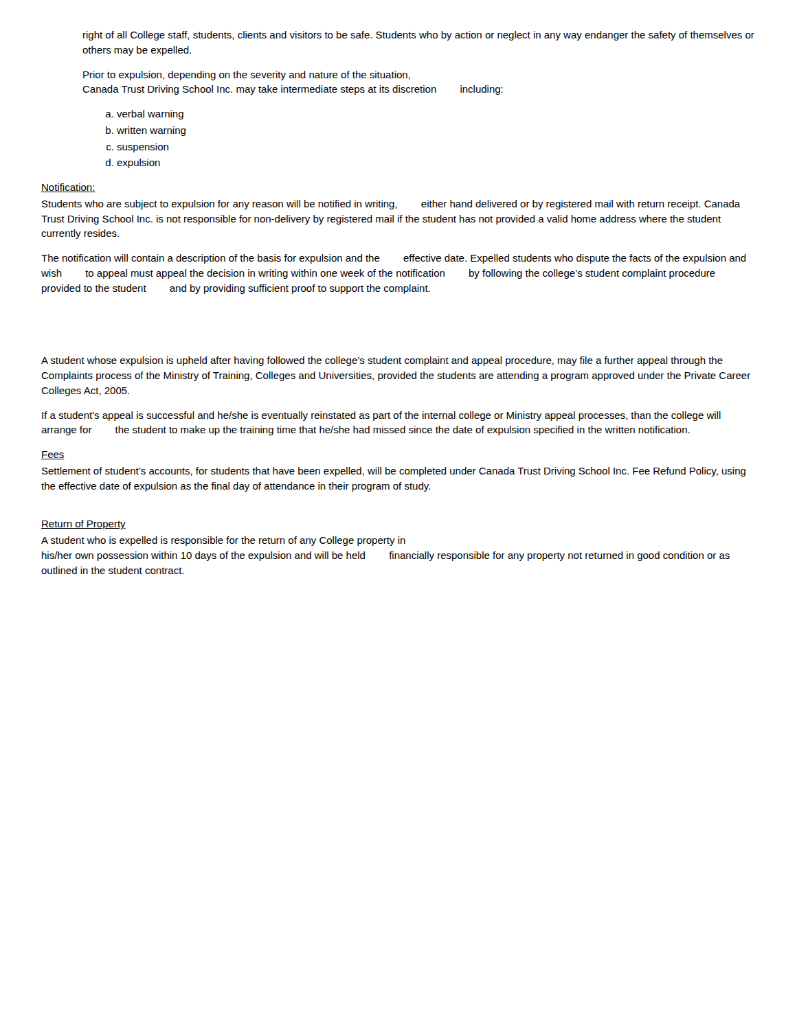right of all College staff, students, clients and visitors to be safe. Students who by action or neglect in any way endanger the safety of themselves or others may be expelled.
Prior to expulsion, depending on the severity and nature of the situation,
Canada Trust Driving School Inc. may take intermediate steps at its discretion including:
verbal warning
written warning
suspension
expulsion
Notification:
Students who are subject to expulsion for any reason will be notified in writing, either hand delivered or by registered mail with return receipt. Canada Trust Driving School Inc. is not responsible for non-delivery by registered mail if the student has not provided a valid home address where the student currently resides.
The notification will contain a description of the basis for expulsion and the effective date. Expelled students who dispute the facts of the expulsion and wish to appeal must appeal the decision in writing within one week of the notification by following the college’s student complaint procedure provided to the student and by providing sufficient proof to support the complaint.
A student whose expulsion is upheld after having followed the college’s student complaint and appeal procedure, may file a further appeal through the Complaints process of the Ministry of Training, Colleges and Universities, provided the students are attending a program approved under the Private Career Colleges Act, 2005.
If a student's appeal is successful and he/she is eventually reinstated as part of the internal college or Ministry appeal processes, than the college will arrange for the student to make up the training time that he/she had missed since the date of expulsion specified in the written notification.
Fees
Settlement of student’s accounts, for students that have been expelled, will be completed under Canada Trust Driving School Inc. Fee Refund Policy, using the effective date of expulsion as the final day of attendance in their program of study.
Return of Property
A student who is expelled is responsible for the return of any College property in
his/her own possession within 10 days of the expulsion and will be held financially responsible for any property not returned in good condition or as outlined in the student contract.